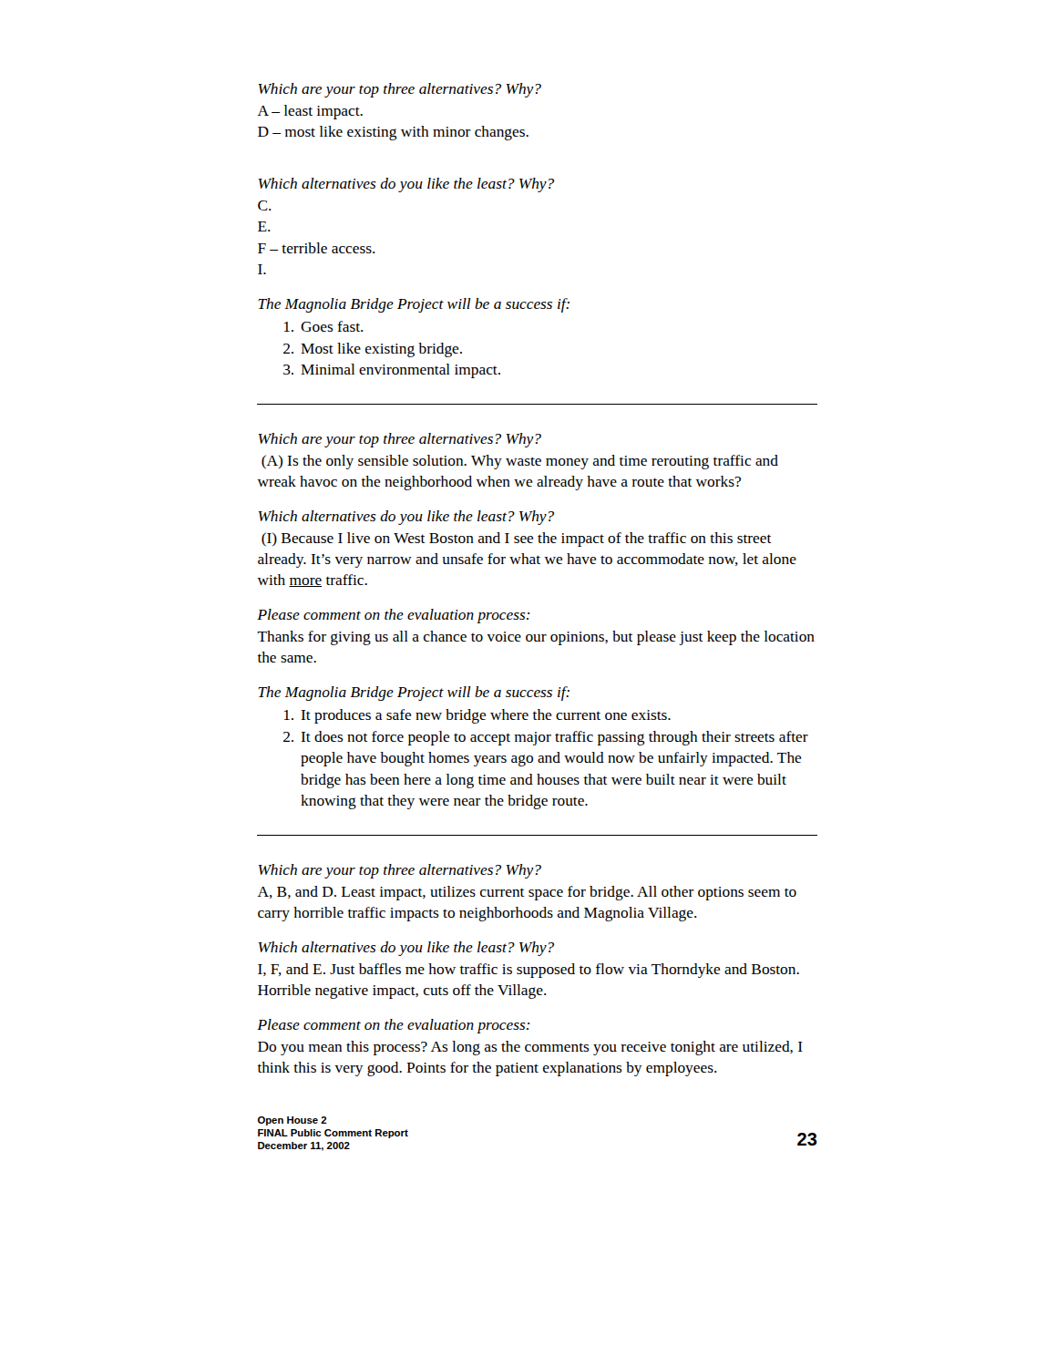Which are your top three alternatives? Why?
A – least impact.
D – most like existing with minor changes.
Which alternatives do you like the least? Why?
C.
E.
F – terrible access.
I.
The Magnolia Bridge Project will be a success if:
Goes fast.
Most like existing bridge.
Minimal environmental impact.
Which are your top three alternatives? Why?
(A) Is the only sensible solution. Why waste money and time rerouting traffic and wreak havoc on the neighborhood when we already have a route that works?
Which alternatives do you like the least? Why?
(I) Because I live on West Boston and I see the impact of the traffic on this street already. It’s very narrow and unsafe for what we have to accommodate now, let alone with more traffic.
Please comment on the evaluation process:
Thanks for giving us all a chance to voice our opinions, but please just keep the location the same.
The Magnolia Bridge Project will be a success if:
It produces a safe new bridge where the current one exists.
It does not force people to accept major traffic passing through their streets after people have bought homes years ago and would now be unfairly impacted. The bridge has been here a long time and houses that were built near it were built knowing that they were near the bridge route.
Which are your top three alternatives? Why?
A, B, and D. Least impact, utilizes current space for bridge. All other options seem to carry horrible traffic impacts to neighborhoods and Magnolia Village.
Which alternatives do you like the least? Why?
I, F, and E. Just baffles me how traffic is supposed to flow via Thorndyke and Boston. Horrible negative impact, cuts off the Village.
Please comment on the evaluation process:
Do you mean this process? As long as the comments you receive tonight are utilized, I think this is very good. Points for the patient explanations by employees.
Open House 2
FINAL Public Comment Report
December 11, 2002
23